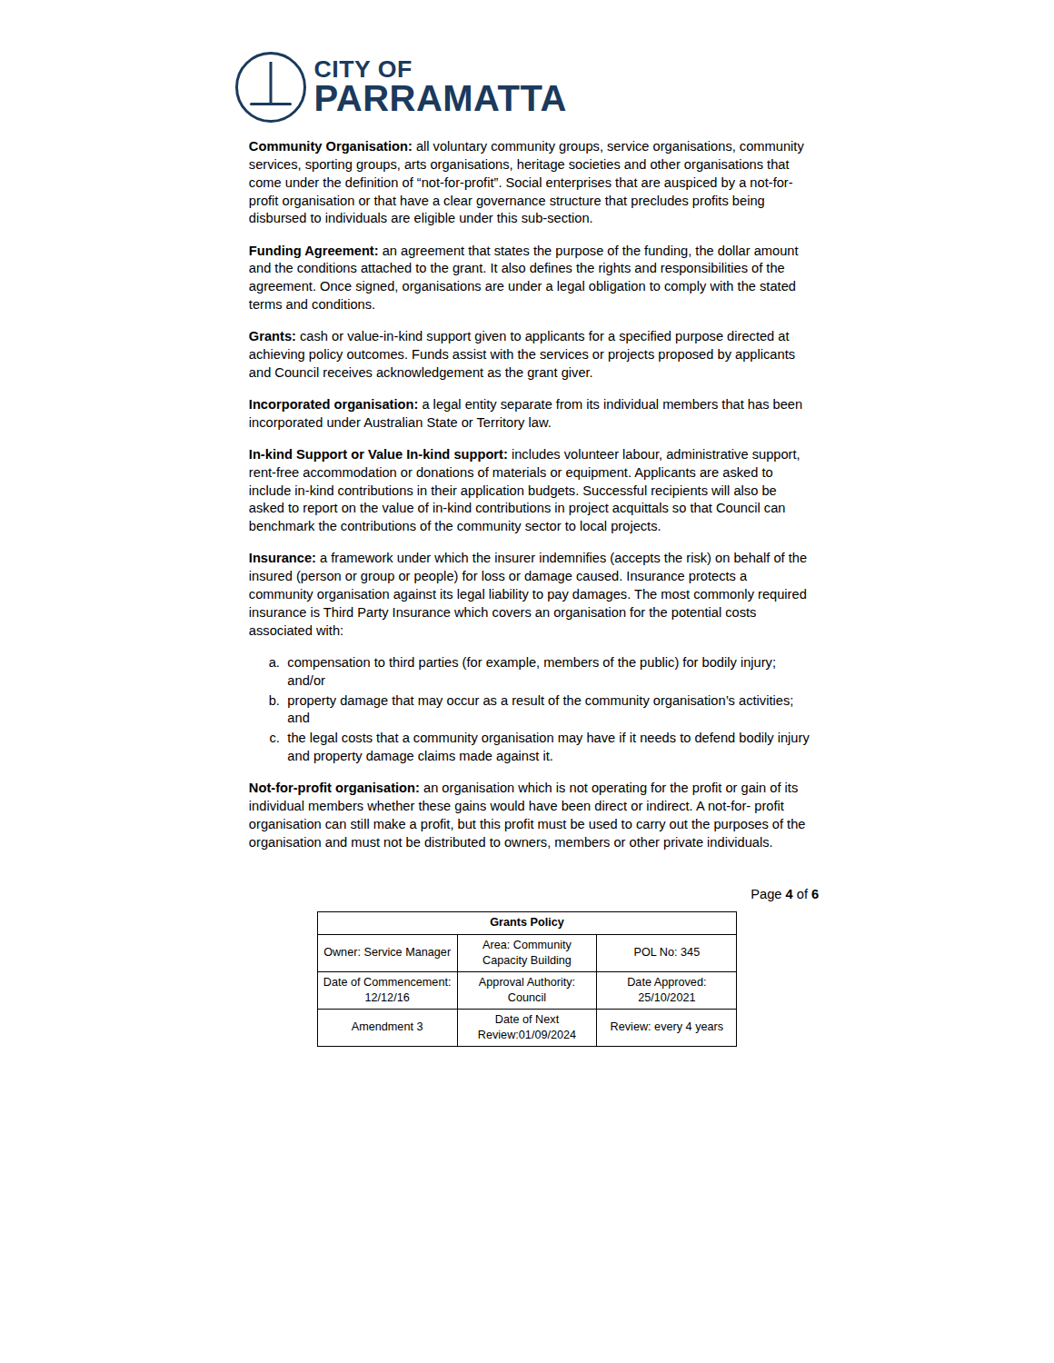CITY OF PARRAMATTA
Community Organisation: all voluntary community groups, service organisations, community services, sporting groups, arts organisations, heritage societies and other organisations that come under the definition of “not-for-profit”. Social enterprises that are auspiced by a not-for-profit organisation or that have a clear governance structure that precludes profits being disbursed to individuals are eligible under this sub-section.
Funding Agreement: an agreement that states the purpose of the funding, the dollar amount and the conditions attached to the grant. It also defines the rights and responsibilities of the agreement. Once signed, organisations are under a legal obligation to comply with the stated terms and conditions.
Grants: cash or value-in-kind support given to applicants for a specified purpose directed at achieving policy outcomes. Funds assist with the services or projects proposed by applicants and Council receives acknowledgement as the grant giver.
Incorporated organisation: a legal entity separate from its individual members that has been incorporated under Australian State or Territory law.
In-kind Support or Value In-kind support: includes volunteer labour, administrative support, rent-free accommodation or donations of materials or equipment. Applicants are asked to include in-kind contributions in their application budgets. Successful recipients will also be asked to report on the value of in-kind contributions in project acquittals so that Council can benchmark the contributions of the community sector to local projects.
Insurance: a framework under which the insurer indemnifies (accepts the risk) on behalf of the insured (person or group or people) for loss or damage caused. Insurance protects a community organisation against its legal liability to pay damages. The most commonly required insurance is Third Party Insurance which covers an organisation for the potential costs associated with:
compensation to third parties (for example, members of the public) for bodily injury; and/or
property damage that may occur as a result of the community organisation’s activities; and
the legal costs that a community organisation may have if it needs to defend bodily injury and property damage claims made against it.
Not-for-profit organisation: an organisation which is not operating for the profit or gain of its individual members whether these gains would have been direct or indirect. A not-for- profit organisation can still make a profit, but this profit must be used to carry out the purposes of the organisation and must not be distributed to owners, members or other private individuals.
Page 4 of 6
| Grants Policy |
| Owner: Service Manager | Area: Community Capacity Building | POL No: 345 |
| Date of Commencement: 12/12/16 | Approval Authority: Council | Date Approved: 25/10/2021 |
| Amendment 3 | Date of Next Review:01/09/2024 | Review: every 4 years |